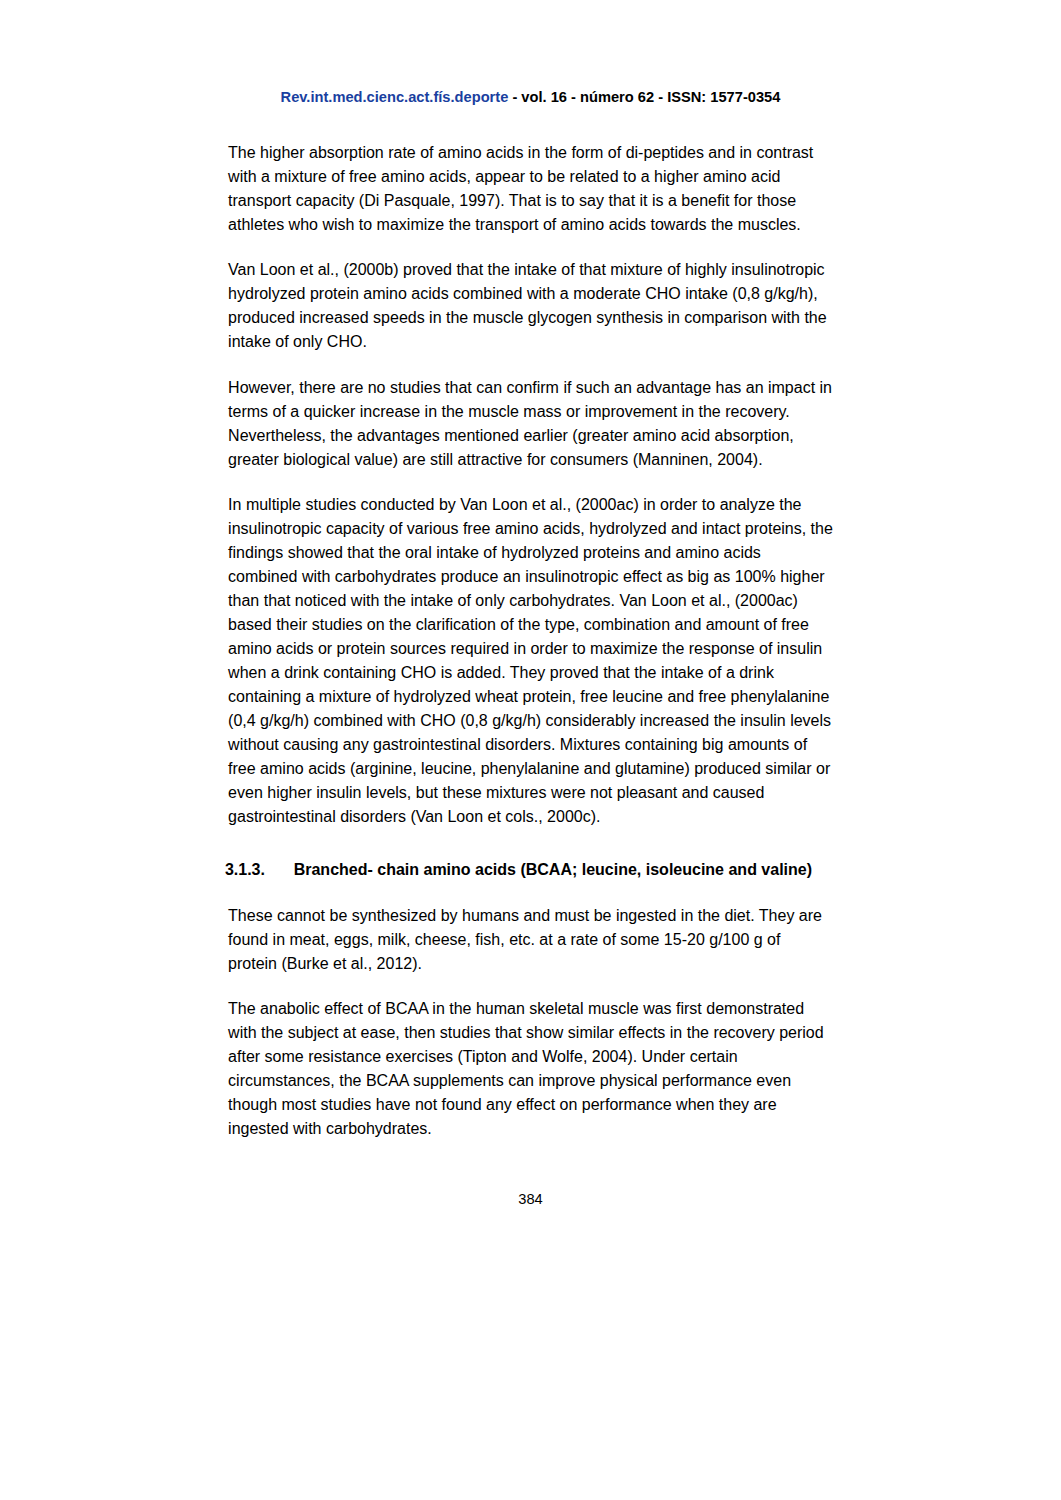Rev.int.med.cienc.act.fís.deporte - vol. 16 - número 62 - ISSN: 1577-0354
The higher absorption rate of amino acids in the form of di-peptides and in contrast with a mixture of free amino acids, appear to be related to a higher amino acid transport capacity (Di Pasquale, 1997). That is to say that it is a benefit for those athletes who wish to maximize the transport of amino acids towards the muscles.
Van Loon et al., (2000b) proved that the intake of that mixture of highly insulinotropic hydrolyzed protein amino acids combined with a moderate CHO intake (0,8 g/kg/h), produced increased speeds in the muscle glycogen synthesis in comparison with the intake of only CHO.
However, there are no studies that can confirm if such an advantage has an impact in terms of a quicker increase in the muscle mass or improvement in the recovery. Nevertheless, the advantages mentioned earlier (greater amino acid absorption, greater biological value) are still attractive for consumers (Manninen, 2004).
In multiple studies conducted by Van Loon et al., (2000ac) in order to analyze the insulinotropic capacity of various free amino acids, hydrolyzed and intact proteins, the findings showed that the oral intake of hydrolyzed proteins and amino acids combined with carbohydrates produce an insulinotropic effect as big as 100% higher than that noticed with the intake of only carbohydrates. Van Loon et al., (2000ac) based their studies on the clarification of the type, combination and amount of free amino acids or protein sources required in order to maximize the response of insulin when a drink containing CHO is added. They proved that the intake of a drink containing a mixture of hydrolyzed wheat protein, free leucine and free phenylalanine (0,4 g/kg/h) combined with CHO (0,8 g/kg/h) considerably increased the insulin levels without causing any gastrointestinal disorders. Mixtures containing big amounts of free amino acids (arginine, leucine, phenylalanine and glutamine) produced similar or even higher insulin levels, but these mixtures were not pleasant and caused gastrointestinal disorders (Van Loon et cols., 2000c).
3.1.3. Branched- chain amino acids (BCAA; leucine, isoleucine and valine)
These cannot be synthesized by humans and must be ingested in the diet. They are found in meat, eggs, milk, cheese, fish, etc. at a rate of some 15-20 g/100 g of protein (Burke et al., 2012).
The anabolic effect of BCAA in the human skeletal muscle was first demonstrated with the subject at ease, then studies that show similar effects in the recovery period after some resistance exercises (Tipton and Wolfe, 2004). Under certain circumstances, the BCAA supplements can improve physical performance even though most studies have not found any effect on performance when they are ingested with carbohydrates.
384